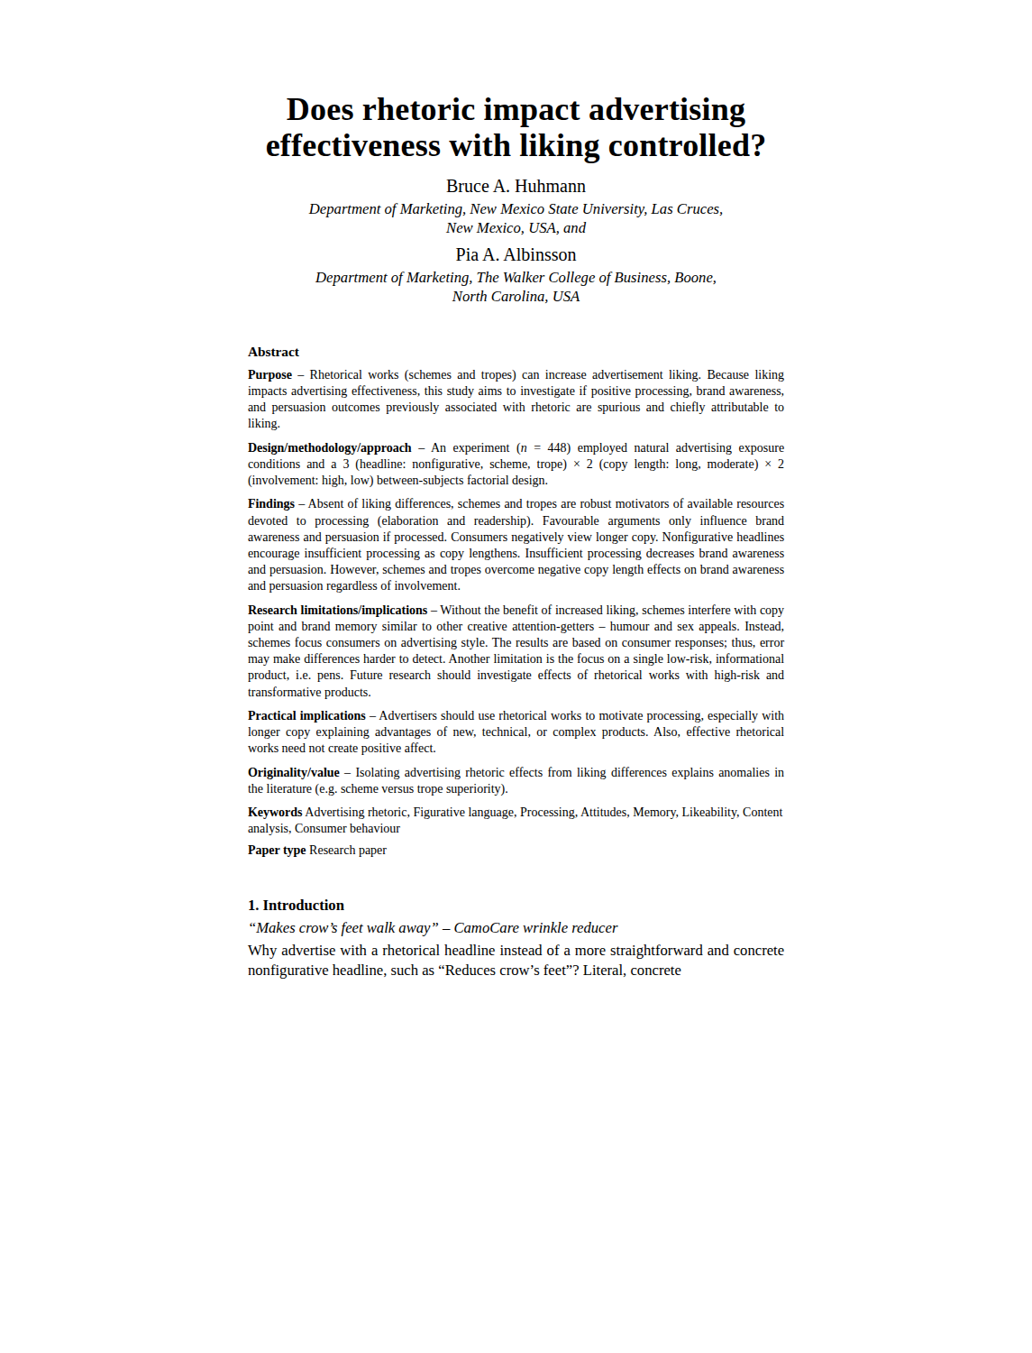Does rhetoric impact advertising effectiveness with liking controlled?
Bruce A. Huhmann
Department of Marketing, New Mexico State University, Las Cruces,
New Mexico, USA, and
Pia A. Albinsson
Department of Marketing, The Walker College of Business, Boone,
North Carolina, USA
Abstract
Purpose – Rhetorical works (schemes and tropes) can increase advertisement liking. Because liking impacts advertising effectiveness, this study aims to investigate if positive processing, brand awareness, and persuasion outcomes previously associated with rhetoric are spurious and chiefly attributable to liking.
Design/methodology/approach – An experiment (n = 448) employed natural advertising exposure conditions and a 3 (headline: nonfigurative, scheme, trope) × 2 (copy length: long, moderate) × 2 (involvement: high, low) between-subjects factorial design.
Findings – Absent of liking differences, schemes and tropes are robust motivators of available resources devoted to processing (elaboration and readership). Favourable arguments only influence brand awareness and persuasion if processed. Consumers negatively view longer copy. Nonfigurative headlines encourage insufficient processing as copy lengthens. Insufficient processing decreases brand awareness and persuasion. However, schemes and tropes overcome negative copy length effects on brand awareness and persuasion regardless of involvement.
Research limitations/implications – Without the benefit of increased liking, schemes interfere with copy point and brand memory similar to other creative attention-getters – humour and sex appeals. Instead, schemes focus consumers on advertising style. The results are based on consumer responses; thus, error may make differences harder to detect. Another limitation is the focus on a single low-risk, informational product, i.e. pens. Future research should investigate effects of rhetorical works with high-risk and transformative products.
Practical implications – Advertisers should use rhetorical works to motivate processing, especially with longer copy explaining advantages of new, technical, or complex products. Also, effective rhetorical works need not create positive affect.
Originality/value – Isolating advertising rhetoric effects from liking differences explains anomalies in the literature (e.g. scheme versus trope superiority).
Keywords Advertising rhetoric, Figurative language, Processing, Attitudes, Memory, Likeability, Content analysis, Consumer behaviour
Paper type Research paper
1. Introduction
“Makes crow’s feet walk away” – CamoCare wrinkle reducer
Why advertise with a rhetorical headline instead of a more straightforward and concrete nonfigurative headline, such as “Reduces crow’s feet”? Literal, concrete